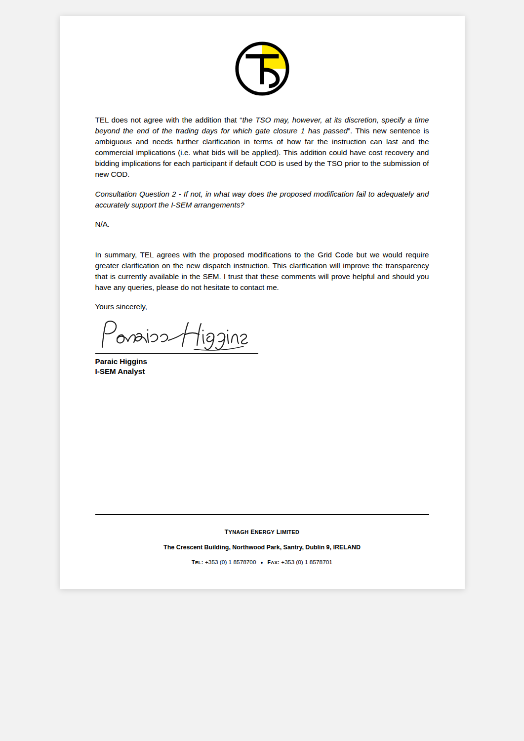TEL does not agree with the addition that “the TSO may, however, at its discretion, specify a time beyond the end of the trading days for which gate closure 1 has passed”. This new sentence is ambiguous and needs further clarification in terms of how far the instruction can last and the commercial implications (i.e. what bids will be applied). This addition could have cost recovery and bidding implications for each participant if default COD is used by the TSO prior to the submission of new COD.
Consultation Question 2 - If not, in what way does the proposed modification fail to adequately and accurately support the I-SEM arrangements?
N/A.
In summary, TEL agrees with the proposed modifications to the Grid Code but we would require greater clarification on the new dispatch instruction. This clarification will improve the transparency that is currently available in the SEM. I trust that these comments will prove helpful and should you have any queries, please do not hesitate to contact me.
Yours sincerely,
Paraic Higgins
I-SEM Analyst
TYNAGH ENERGY LIMITED
The Crescent Building, Northwood Park, Santry, Dublin 9, IRELAND
TEL: +353 (0) 1 8578700 • FAX: +353 (0) 1 8578701